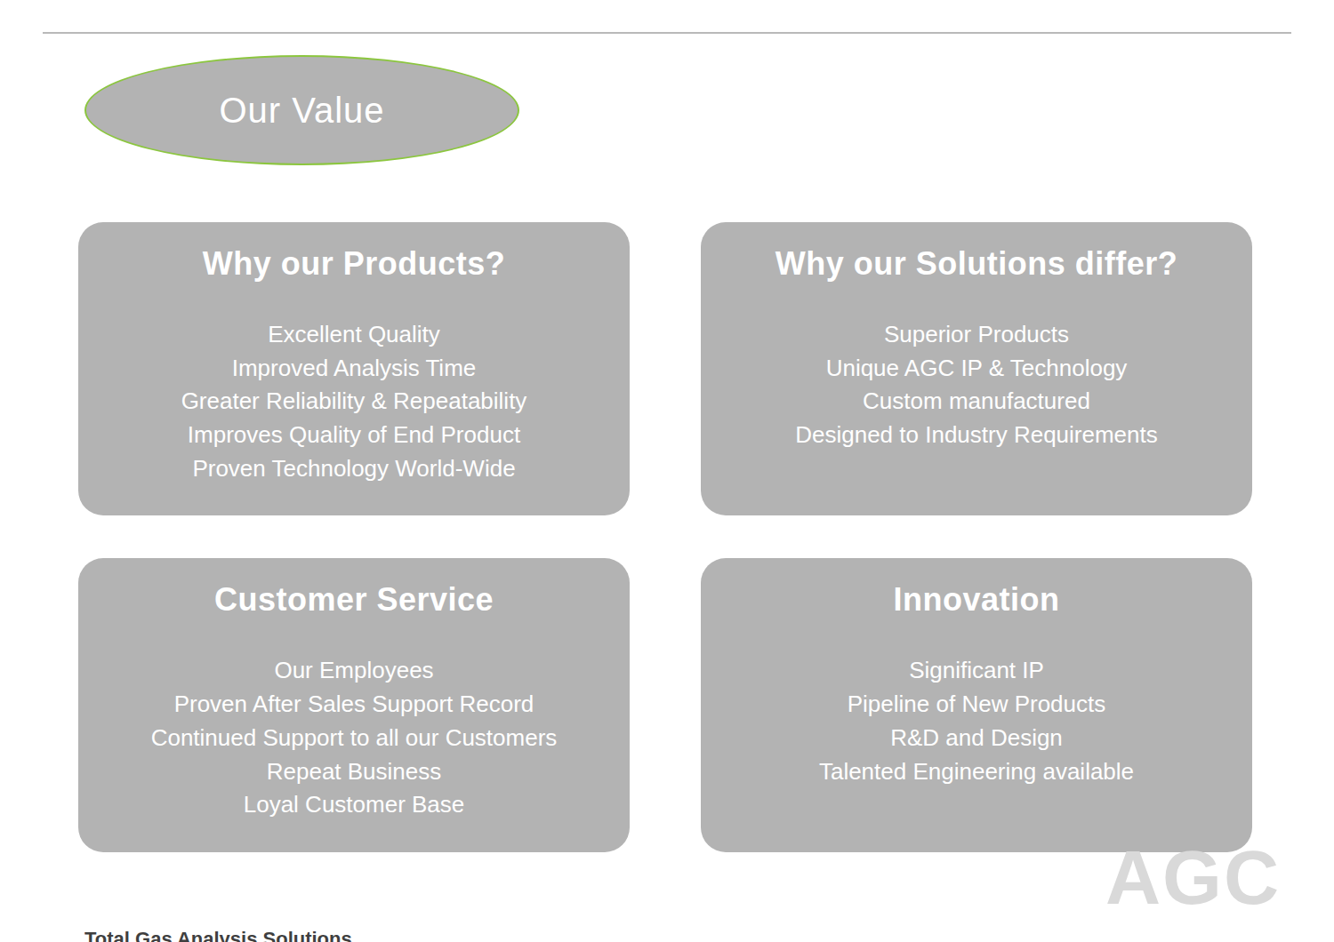Our Value
Why our Products?
Excellent Quality
Improved Analysis Time
Greater Reliability & Repeatability
Improves Quality of End Product
Proven Technology World-Wide
Why our Solutions differ?
Superior Products
Unique AGC IP & Technology
Custom manufactured
Designed to Industry Requirements
Customer Service
Our Employees
Proven After Sales Support Record
Continued Support to all our Customers
Repeat Business
Loyal Customer Base
Innovation
Significant IP
Pipeline of New Products
R&D and Design
Talented Engineering available
AGC
Total Gas Analysis Solutions